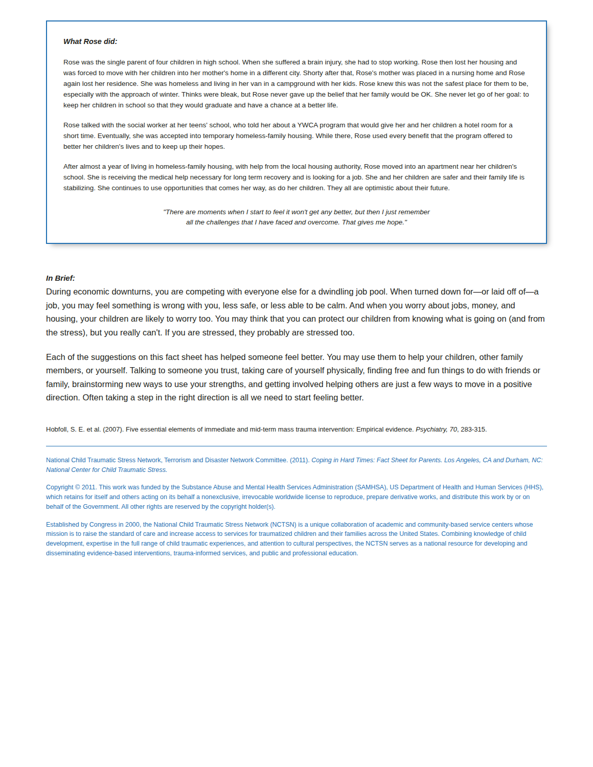What Rose did:
Rose was the single parent of four children in high school. When she suffered a brain injury, she had to stop working. Rose then lost her housing and was forced to move with her children into her mother's home in a different city. Shorty after that, Rose's mother was placed in a nursing home and Rose again lost her residence. She was homeless and living in her van in a campground with her kids. Rose knew this was not the safest place for them to be, especially with the approach of winter. Thinks were bleak, but Rose never gave up the belief that her family would be OK. She never let go of her goal: to keep her children in school so that they would graduate and have a chance at a better life.
Rose talked with the social worker at her teens' school, who told her about a YWCA program that would give her and her children a hotel room for a short time. Eventually, she was accepted into temporary homeless-family housing. While there, Rose used every benefit that the program offered to better her children's lives and to keep up their hopes.
After almost a year of living in homeless-family housing, with help from the local housing authority, Rose moved into an apartment near her children's school. She is receiving the medical help necessary for long term recovery and is looking for a job. She and her children are safer and their family life is stabilizing. She continues to use opportunities that comes her way, as do her children. They all are optimistic about their future.
"There are moments when I start to feel it won't get any better, but then I just remember
all the challenges that I have faced and overcome. That gives me hope."
In Brief:
During economic downturns, you are competing with everyone else for a dwindling job pool. When turned down for—or laid off of—a job, you may feel something is wrong with you, less safe, or less able to be calm. And when you worry about jobs, money, and housing, your children are likely to worry too. You may think that you can protect our children from knowing what is going on (and from the stress), but you really can't. If you are stressed, they probably are stressed too.
Each of the suggestions on this fact sheet has helped someone feel better. You may use them to help your children, other family members, or yourself. Talking to someone you trust, taking care of yourself physically, finding free and fun things to do with friends or family, brainstorming new ways to use your strengths, and getting involved helping others are just a few ways to move in a positive direction. Often taking a step in the right direction is all we need to start feeling better.
Hobfoll, S. E. et al. (2007). Five essential elements of immediate and mid-term mass trauma intervention: Empirical evidence. Psychiatry, 70, 283-315.
National Child Traumatic Stress Network, Terrorism and Disaster Network Committee. (2011). Coping in Hard Times: Fact Sheet for Parents. Los Angeles, CA and Durham, NC: National Center for Child Traumatic Stress.
Copyright © 2011. This work was funded by the Substance Abuse and Mental Health Services Administration (SAMHSA), US Department of Health and Human Services (HHS), which retains for itself and others acting on its behalf a nonexclusive, irrevocable worldwide license to reproduce, prepare derivative works, and distribute this work by or on behalf of the Government. All other rights are reserved by the copyright holder(s).
Established by Congress in 2000, the National Child Traumatic Stress Network (NCTSN) is a unique collaboration of academic and community-based service centers whose mission is to raise the standard of care and increase access to services for traumatized children and their families across the United States. Combining knowledge of child development, expertise in the full range of child traumatic experiences, and attention to cultural perspectives, the NCTSN serves as a national resource for developing and disseminating evidence-based interventions, trauma-informed services, and public and professional education.